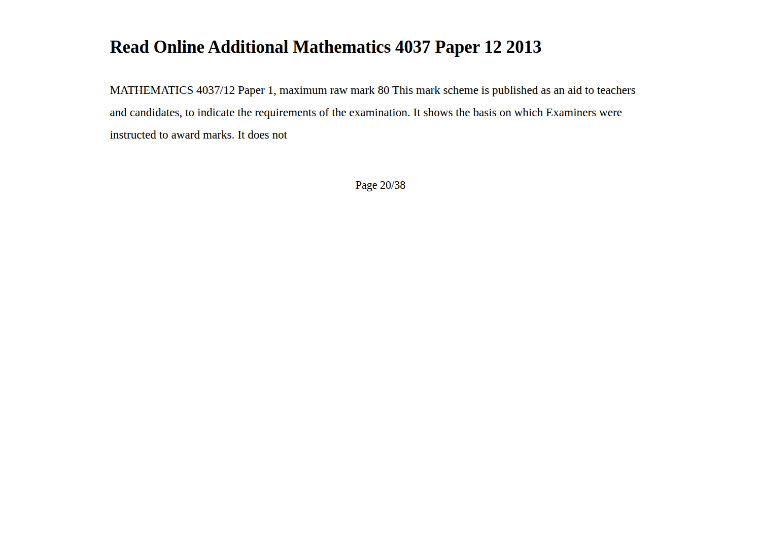Read Online Additional Mathematics 4037 Paper 12 2013
MATHEMATICS 4037/12 Paper 1, maximum raw mark 80 This mark scheme is published as an aid to teachers and candidates, to indicate the requirements of the examination. It shows the basis on which Examiners were instructed to award marks. It does not
Page 20/38